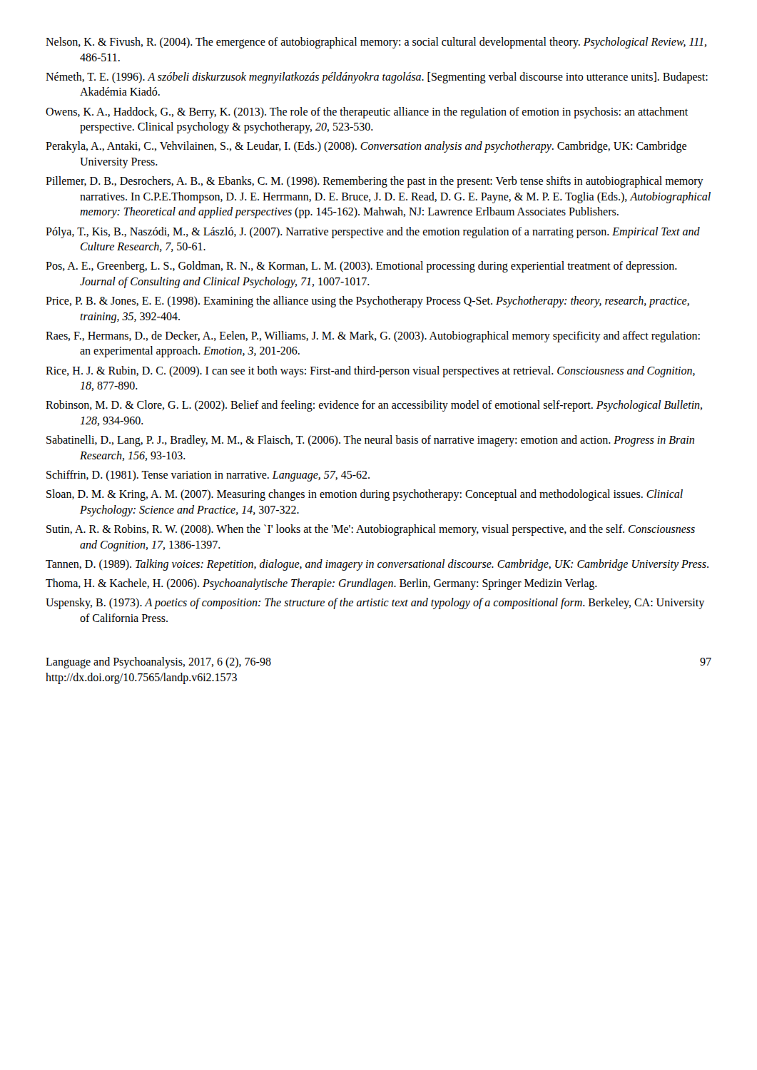Nelson, K. & Fivush, R. (2004). The emergence of autobiographical memory: a social cultural developmental theory. Psychological Review, 111, 486-511.
Németh, T. E. (1996). A szóbeli diskurzusok megnyilatkozás példányokra tagolása. [Segmenting verbal discourse into utterance units]. Budapest: Akadémia Kiadó.
Owens, K. A., Haddock, G., & Berry, K. (2013). The role of the therapeutic alliance in the regulation of emotion in psychosis: an attachment perspective. Clinical psychology & psychotherapy, 20, 523-530.
Perakyla, A., Antaki, C., Vehvilainen, S., & Leudar, I. (Eds.) (2008). Conversation analysis and psychotherapy. Cambridge, UK: Cambridge University Press.
Pillemer, D. B., Desrochers, A. B., & Ebanks, C. M. (1998). Remembering the past in the present: Verb tense shifts in autobiographical memory narratives. In C.P.E.Thompson, D. J. E. Herrmann, D. E. Bruce, J. D. E. Read, D. G. E. Payne, & M. P. E. Toglia (Eds.), Autobiographical memory: Theoretical and applied perspectives (pp. 145-162). Mahwah, NJ: Lawrence Erlbaum Associates Publishers.
Pólya, T., Kis, B., Naszódi, M., & László, J. (2007). Narrative perspective and the emotion regulation of a narrating person. Empirical Text and Culture Research, 7, 50-61.
Pos, A. E., Greenberg, L. S., Goldman, R. N., & Korman, L. M. (2003). Emotional processing during experiential treatment of depression. Journal of Consulting and Clinical Psychology, 71, 1007-1017.
Price, P. B. & Jones, E. E. (1998). Examining the alliance using the Psychotherapy Process Q-Set. Psychotherapy: theory, research, practice, training, 35, 392-404.
Raes, F., Hermans, D., de Decker, A., Eelen, P., Williams, J. M. & Mark, G. (2003). Autobiographical memory specificity and affect regulation: an experimental approach. Emotion, 3, 201-206.
Rice, H. J. & Rubin, D. C. (2009). I can see it both ways: First-and third-person visual perspectives at retrieval. Consciousness and Cognition, 18, 877-890.
Robinson, M. D. & Clore, G. L. (2002). Belief and feeling: evidence for an accessibility model of emotional self-report. Psychological Bulletin, 128, 934-960.
Sabatinelli, D., Lang, P. J., Bradley, M. M., & Flaisch, T. (2006). The neural basis of narrative imagery: emotion and action. Progress in Brain Research, 156, 93-103.
Schiffrin, D. (1981). Tense variation in narrative. Language, 57, 45-62.
Sloan, D. M. & Kring, A. M. (2007). Measuring changes in emotion during psychotherapy: Conceptual and methodological issues. Clinical Psychology: Science and Practice, 14, 307-322.
Sutin, A. R. & Robins, R. W. (2008). When the `I' looks at the 'Me': Autobiographical memory, visual perspective, and the self. Consciousness and Cognition, 17, 1386-1397.
Tannen, D. (1989). Talking voices: Repetition, dialogue, and imagery in conversational discourse. Cambridge, UK: Cambridge University Press.
Thoma, H. & Kachele, H. (2006). Psychoanalytische Therapie: Grundlagen. Berlin, Germany: Springer Medizin Verlag.
Uspensky, B. (1973). A poetics of composition: The structure of the artistic text and typology of a compositional form. Berkeley, CA: University of California Press.
Language and Psychoanalysis, 2017, 6 (2), 76-98
http://dx.doi.org/10.7565/landp.v6i2.1573
97